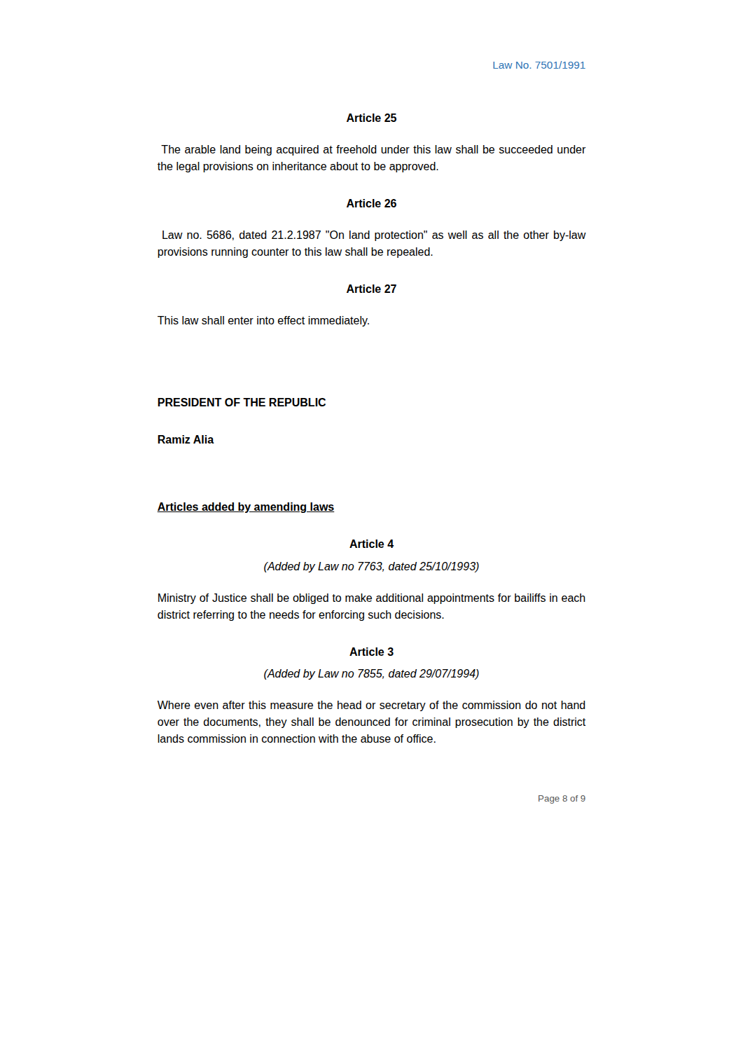Law No. 7501/1991
Article 25
The arable land being acquired at freehold under this law shall be succeeded under the legal provisions on inheritance about to be approved.
Article 26
Law no. 5686, dated 21.2.1987 "On land protection" as well as all the other by-law provisions running counter to this law shall be repealed.
Article 27
This law shall enter into effect immediately.
PRESIDENT OF THE REPUBLIC
Ramiz Alia
Articles added by amending laws
Article 4
(Added by Law no 7763, dated 25/10/1993)
Ministry of Justice shall be obliged to make additional appointments for bailiffs in each district referring to the needs for enforcing such decisions.
Article 3
(Added by Law no 7855, dated 29/07/1994)
Where even after this measure the head or secretary of the commission do not hand over the documents, they shall be denounced for criminal prosecution by the district lands commission in connection with the abuse of office.
Page 8 of 9